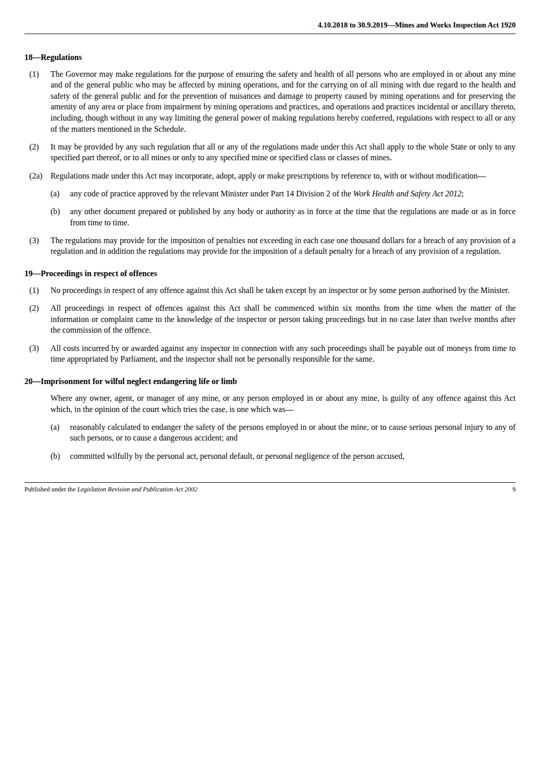4.10.2018 to 30.9.2019—Mines and Works Inspection Act 1920
18—Regulations
(1)
The Governor may make regulations for the purpose of ensuring the safety and health of all persons who are employed in or about any mine and of the general public who may be affected by mining operations, and for the carrying on of all mining with due regard to the health and safety of the general public and for the prevention of nuisances and damage to property caused by mining operations and for preserving the amenity of any area or place from impairment by mining operations and practices, and operations and practices incidental or ancillary thereto, including, though without in any way limiting the general power of making regulations hereby conferred, regulations with respect to all or any of the matters mentioned in the Schedule.
(2)
It may be provided by any such regulation that all or any of the regulations made under this Act shall apply to the whole State or only to any specified part thereof, or to all mines or only to any specified mine or specified class or classes of mines.
(2a)
Regulations made under this Act may incorporate, adopt, apply or make prescriptions by reference to, with or without modification—
(a)
any code of practice approved by the relevant Minister under Part 14 Division 2 of the Work Health and Safety Act 2012;
(b)
any other document prepared or published by any body or authority as in force at the time that the regulations are made or as in force from time to time.
(3)
The regulations may provide for the imposition of penalties not exceeding in each case one thousand dollars for a breach of any provision of a regulation and in addition the regulations may provide for the imposition of a default penalty for a breach of any provision of a regulation.
19—Proceedings in respect of offences
(1)
No proceedings in respect of any offence against this Act shall be taken except by an inspector or by some person authorised by the Minister.
(2)
All proceedings in respect of offences against this Act shall be commenced within six months from the time when the matter of the information or complaint came to the knowledge of the inspector or person taking proceedings but in no case later than twelve months after the commission of the offence.
(3)
All costs incurred by or awarded against any inspector in connection with any such proceedings shall be payable out of moneys from time to time appropriated by Parliament, and the inspector shall not be personally responsible for the same.
20—Imprisonment for wilful neglect endangering life or limb
Where any owner, agent, or manager of any mine, or any person employed in or about any mine, is guilty of any offence against this Act which, in the opinion of the court which tries the case, is one which was—
(a)
reasonably calculated to endanger the safety of the persons employed in or about the mine, or to cause serious personal injury to any of such persons, or to cause a dangerous accident; and
(b)
committed wilfully by the personal act, personal default, or personal negligence of the person accused,
Published under the Legislation Revision and Publication Act 2002
9